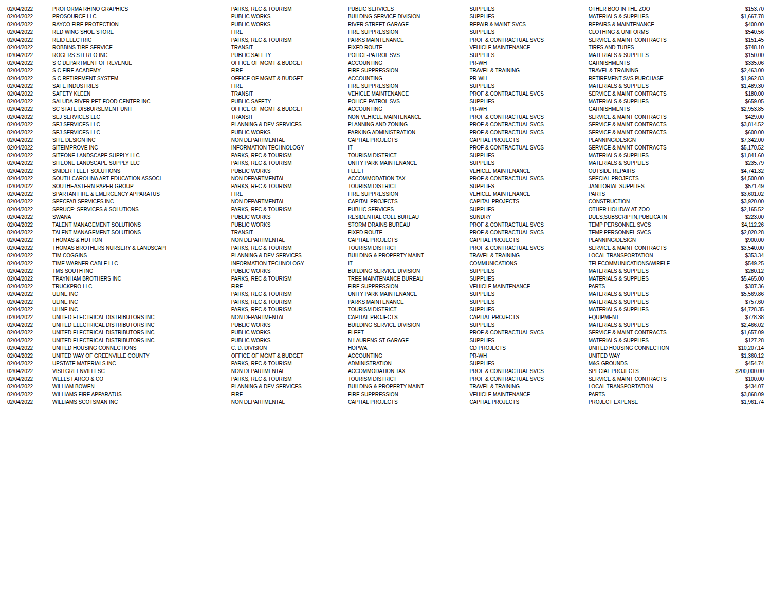| 02/04/2022 | PROFORMA RHINO GRAPHICS | PARKS, REC & TOURISM | PUBLIC SERVICES | SUPPLIES | OTHER BOO IN THE ZOO | $153.70 |
| 02/04/2022 | PROSOURCE LLC | PUBLIC WORKS | BUILDING SERVICE DIVISION | SUPPLIES | MATERIALS & SUPPLIES | $1,667.78 |
| 02/04/2022 | RAYCO FIRE PROTECTION | PUBLIC WORKS | RIVER STREET GARAGE | REPAIR & MAINT SVCS | REPAIRS & MAINTENANCE | $400.00 |
| 02/04/2022 | RED WING SHOE STORE | FIRE | FIRE SUPPRESSION | SUPPLIES | CLOTHING & UNIFORMS | $540.56 |
| 02/04/2022 | REID ELECTRIC | PARKS, REC & TOURISM | PARKS MAINTENANCE | PROF & CONTRACTUAL SVCS | SERVICE & MAINT CONTRACTS | $151.45 |
| 02/04/2022 | ROBBINS TIRE SERVICE | TRANSIT | FIXED ROUTE | VEHICLE MAINTENANCE | TIRES AND TUBES | $748.10 |
| 02/04/2022 | ROGERS STEREO INC | PUBLIC SAFETY | POLICE-PATROL SVS | SUPPLIES | MATERIALS & SUPPLIES | $150.00 |
| 02/04/2022 | S C DEPARTMENT OF REVENUE | OFFICE OF MGMT & BUDGET | ACCOUNTING | PR-WH | GARNISHMENTS | $335.06 |
| 02/04/2022 | S C FIRE ACADEMY | FIRE | FIRE SUPPRESSION | TRAVEL & TRAINING | TRAVEL & TRAINING | $2,463.00 |
| 02/04/2022 | S C RETIREMENT SYSTEM | OFFICE OF MGMT & BUDGET | ACCOUNTING | PR-WH | RETIREMENT SVS PURCHASE | $1,962.83 |
| 02/04/2022 | SAFE INDUSTRIES | FIRE | FIRE SUPPRESSION | SUPPLIES | MATERIALS & SUPPLIES | $1,489.30 |
| 02/04/2022 | SAFETY KLEEN | TRANSIT | VEHICLE MAINTENANCE | PROF & CONTRACTUAL SVCS | SERVICE & MAINT CONTRACTS | $180.00 |
| 02/04/2022 | SALUDA RIVER PET FOOD CENTER INC | PUBLIC SAFETY | POLICE-PATROL SVS | SUPPLIES | MATERIALS & SUPPLIES | $659.05 |
| 02/04/2022 | SC STATE DISBURSEMENT UNIT | OFFICE OF MGMT & BUDGET | ACCOUNTING | PR-WH | GARNISHMENTS | $2,953.85 |
| 02/04/2022 | SEJ SERVICES LLC | TRANSIT | NON VEHICLE MAINTENANCE | PROF & CONTRACTUAL SVCS | SERVICE & MAINT CONTRACTS | $429.00 |
| 02/04/2022 | SEJ SERVICES LLC | PLANNING & DEV SERVICES | PLANNING AND ZONING | PROF & CONTRACTUAL SVCS | SERVICE & MAINT CONTRACTS | $3,814.52 |
| 02/04/2022 | SEJ SERVICES LLC | PUBLIC WORKS | PARKING ADMINISTRATION | PROF & CONTRACTUAL SVCS | SERVICE & MAINT CONTRACTS | $600.00 |
| 02/04/2022 | SITE DESIGN INC | NON DEPARTMENTAL | CAPITAL PROJECTS | CAPITAL PROJECTS | PLANNING/DESIGN | $7,342.00 |
| 02/04/2022 | SITEIMPROVE INC | INFORMATION TECHNOLOGY | IT | PROF & CONTRACTUAL SVCS | SERVICE & MAINT CONTRACTS | $5,170.52 |
| 02/04/2022 | SITEONE LANDSCAPE SUPPLY LLC | PARKS, REC & TOURISM | TOURISM DISTRICT | SUPPLIES | MATERIALS & SUPPLIES | $1,841.60 |
| 02/04/2022 | SITEONE LANDSCAPE SUPPLY LLC | PARKS, REC & TOURISM | UNITY PARK MAINTENANCE | SUPPLIES | MATERIALS & SUPPLIES | $235.79 |
| 02/04/2022 | SNIDER FLEET SOLUTIONS | PUBLIC WORKS | FLEET | VEHICLE MAINTENANCE | OUTSIDE REPAIRS | $4,741.32 |
| 02/04/2022 | SOUTH CAROLINA ART EDUCATION ASSOCI | NON DEPARTMENTAL | ACCOMMODATION TAX | PROF & CONTRACTUAL SVCS | SPECIAL PROJECTS | $4,500.00 |
| 02/04/2022 | SOUTHEASTERN PAPER GROUP | PARKS, REC & TOURISM | TOURISM DISTRICT | SUPPLIES | JANITORIAL SUPPLIES | $571.49 |
| 02/04/2022 | SPARTAN FIRE & EMERGENCY APPARATUS | FIRE | FIRE SUPPRESSION | VEHICLE MAINTENANCE | PARTS | $3,601.02 |
| 02/04/2022 | SPECFAB SERVICES INC | NON DEPARTMENTAL | CAPITAL PROJECTS | CAPITAL PROJECTS | CONSTRUCTION | $3,920.00 |
| 02/04/2022 | SPRUCE: SERVICES & SOLUTIONS | PARKS, REC & TOURISM | PUBLIC SERVICES | SUPPLIES | OTHER HOLIDAY AT ZOO | $2,165.52 |
| 02/04/2022 | SWANA | PUBLIC WORKS | RESIDENTIAL COLL BUREAU | SUNDRY | DUES,SUBSCRIPTN,PUBLICATN | $223.00 |
| 02/04/2022 | TALENT MANAGEMENT SOLUTIONS | PUBLIC WORKS | STORM DRAINS BUREAU | PROF & CONTRACTUAL SVCS | TEMP PERSONNEL SVCS | $4,112.26 |
| 02/04/2022 | TALENT MANAGEMENT SOLUTIONS | TRANSIT | FIXED ROUTE | PROF & CONTRACTUAL SVCS | TEMP PERSONNEL SVCS | $2,020.28 |
| 02/04/2022 | THOMAS & HUTTON | NON DEPARTMENTAL | CAPITAL PROJECTS | CAPITAL PROJECTS | PLANNING/DESIGN | $900.00 |
| 02/04/2022 | THOMAS BROTHERS NURSERY & LANDSCAPI | PARKS, REC & TOURISM | TOURISM DISTRICT | PROF & CONTRACTUAL SVCS | SERVICE & MAINT CONTRACTS | $3,540.00 |
| 02/04/2022 | TIM COGGINS | PLANNING & DEV SERVICES | BUILDING & PROPERTY MAINT | TRAVEL & TRAINING | LOCAL TRANSPORTATION | $353.34 |
| 02/04/2022 | TIME WARNER CABLE LLC | INFORMATION TECHNOLOGY | IT | COMMUNICATIONS | TELECOMMUNICATIONS/WIRELE | $549.25 |
| 02/04/2022 | TMS SOUTH INC | PUBLIC WORKS | BUILDING SERVICE DIVISION | SUPPLIES | MATERIALS & SUPPLIES | $280.12 |
| 02/04/2022 | TRAYNHAM BROTHERS INC | PARKS, REC & TOURISM | TREE MAINTENANCE BUREAU | SUPPLIES | MATERIALS & SUPPLIES | $5,465.00 |
| 02/04/2022 | TRUCKPRO LLC | FIRE | FIRE SUPPRESSION | VEHICLE MAINTENANCE | PARTS | $307.36 |
| 02/04/2022 | ULINE INC | PARKS, REC & TOURISM | UNITY PARK MAINTENANCE | SUPPLIES | MATERIALS & SUPPLIES | $5,569.86 |
| 02/04/2022 | ULINE INC | PARKS, REC & TOURISM | PARKS MAINTENANCE | SUPPLIES | MATERIALS & SUPPLIES | $757.60 |
| 02/04/2022 | ULINE INC | PARKS, REC & TOURISM | TOURISM DISTRICT | SUPPLIES | MATERIALS & SUPPLIES | $4,728.35 |
| 02/04/2022 | UNITED ELECTRICAL DISTRIBUTORS INC | NON DEPARTMENTAL | CAPITAL PROJECTS | CAPITAL PROJECTS | EQUIPMENT | $778.38 |
| 02/04/2022 | UNITED ELECTRICAL DISTRIBUTORS INC | PUBLIC WORKS | BUILDING SERVICE DIVISION | SUPPLIES | MATERIALS & SUPPLIES | $2,466.02 |
| 02/04/2022 | UNITED ELECTRICAL DISTRIBUTORS INC | PUBLIC WORKS | FLEET | PROF & CONTRACTUAL SVCS | SERVICE & MAINT CONTRACTS | $1,657.09 |
| 02/04/2022 | UNITED ELECTRICAL DISTRIBUTORS INC | PUBLIC WORKS | N LAURENS ST GARAGE | SUPPLIES | MATERIALS & SUPPLIES | $127.28 |
| 02/04/2022 | UNITED HOUSING CONNECTIONS | C. D. DIVISION | HOPWA | CD PROJECTS | UNITED HOUSING CONNECTION | $10,207.14 |
| 02/04/2022 | UNITED WAY OF GREENVILLE COUNTY | OFFICE OF MGMT & BUDGET | ACCOUNTING | PR-WH | UNITED WAY | $1,360.12 |
| 02/04/2022 | UPSTATE MATERIALS INC | PARKS, REC & TOURISM | ADMINISTRATION | SUPPLIES | M&S-GROUNDS | $454.74 |
| 02/04/2022 | VISITGREENVILLESC | NON DEPARTMENTAL | ACCOMMODATION TAX | PROF & CONTRACTUAL SVCS | SPECIAL PROJECTS | $200,000.00 |
| 02/04/2022 | WELLS FARGO & CO | PARKS, REC & TOURISM | TOURISM DISTRICT | PROF & CONTRACTUAL SVCS | SERVICE & MAINT CONTRACTS | $100.00 |
| 02/04/2022 | WILLIAM BOWEN | PLANNING & DEV SERVICES | BUILDING & PROPERTY MAINT | TRAVEL & TRAINING | LOCAL TRANSPORTATION | $434.07 |
| 02/04/2022 | WILLIAMS FIRE APPARATUS | FIRE | FIRE SUPPRESSION | VEHICLE MAINTENANCE | PARTS | $3,868.09 |
| 02/04/2022 | WILLIAMS SCOTSMAN INC | NON DEPARTMENTAL | CAPITAL PROJECTS | CAPITAL PROJECTS | PROJECT EXPENSE | $1,961.74 |